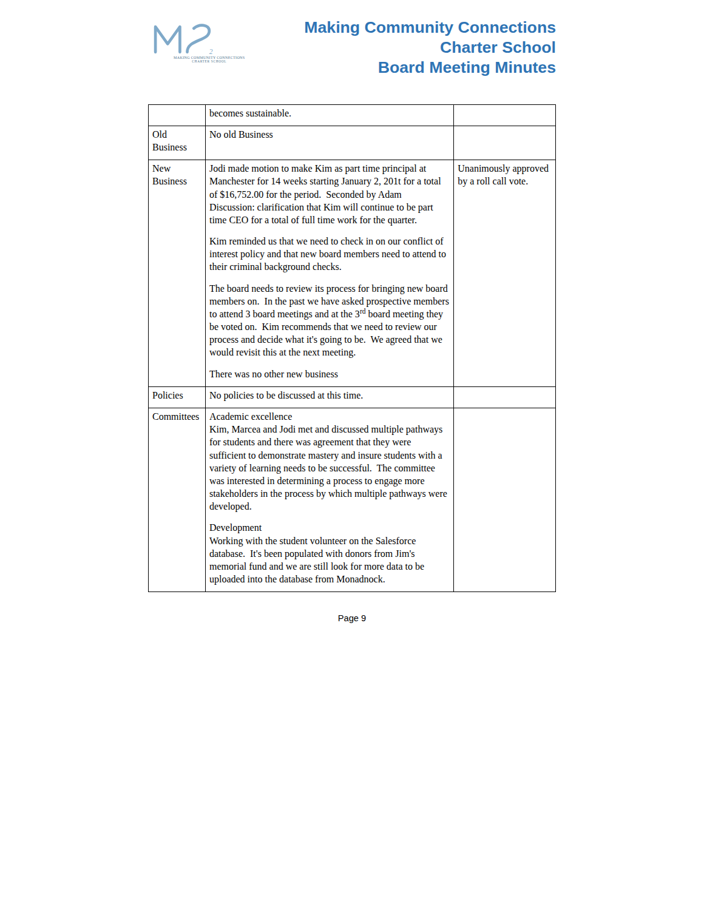2 MAKING COMMUNITY CONNECTIONS CHARTER SCHOOL
Making Community Connections
Charter School
Board Meeting Minutes
| | becomes sustainable. | |
| Old Business | No old Business | |
| New Business | Jodi made motion to make Kim as part time principal at Manchester for 14 weeks starting January 2, 201t for a total of $16,752.00 for the period. Seconded by Adam Discussion: clarification that Kim will continue to be part time CEO for a total of full time work for the quarter. Kim reminded us that we need to check in on our conflict of interest policy and that new board members need to attend to their criminal background checks. The board needs to review its process for bringing new board members on. In the past we have asked prospective members to attend 3 board meetings and at the 3 rd board meeting they be voted on. Kim recommends that we need to review our process and decide what it's going to be. We agreed that we would revisit this at the next meeting. There was no other new business | Unanimously approved by a roll call vote. |
| Policies | No policies to be discussed at this time. | |
| Committees | Academic excellence Kim, Marcea and Jodi met and discussed multiple pathways for students and there was agreement that they were sufficient to demonstrate mastery and insure students with a variety of learning needs to be successful. The committee was interested in determining a process to engage more stakeholders in the process by which multiple pathways were developed. Development Working with the student volunteer on the Salesforce database. It's been populated with donors from Jim's memorial fund and we are still look for more data to be uploaded into the database from Monadnock. | |
Page 9